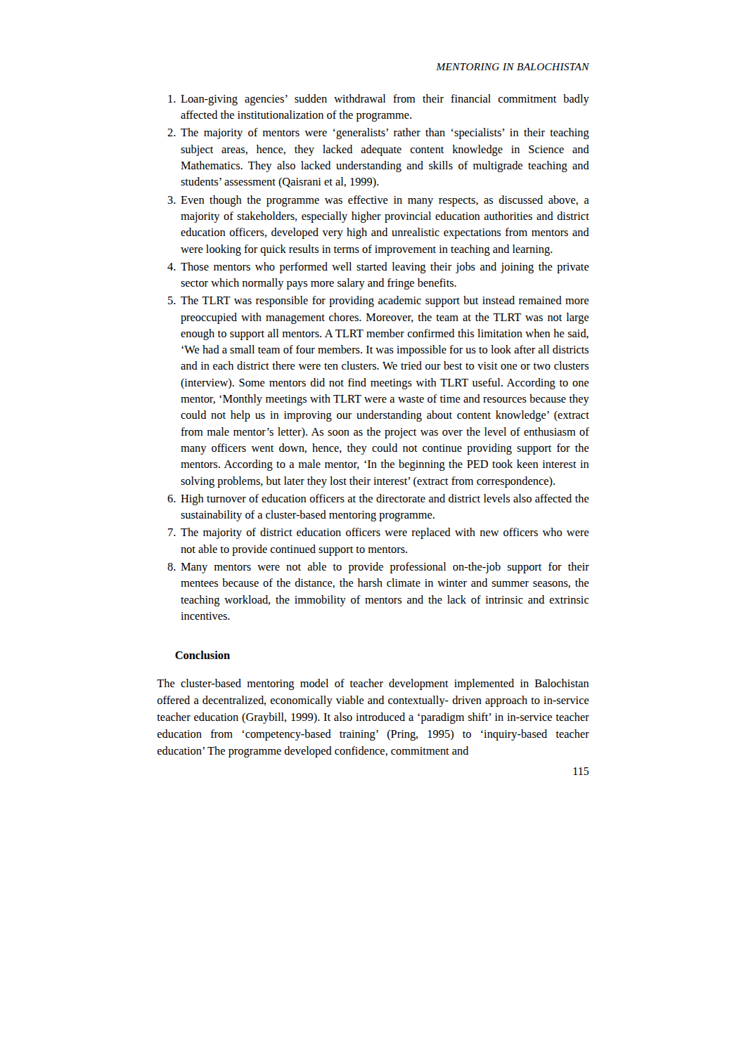MENTORING IN BALOCHISTAN
Loan-giving agencies’ sudden withdrawal from their financial commitment badly affected the institutionalization of the programme.
The majority of mentors were ‘generalists’ rather than ‘specialists’ in their teaching subject areas, hence, they lacked adequate content knowledge in Science and Mathematics. They also lacked understanding and skills of multigrade teaching and students’ assessment (Qaisrani et al, 1999).
Even though the programme was effective in many respects, as discussed above, a majority of stakeholders, especially higher provincial education authorities and district education officers, developed very high and unrealistic expectations from mentors and were looking for quick results in terms of improvement in teaching and learning.
Those mentors who performed well started leaving their jobs and joining the private sector which normally pays more salary and fringe benefits.
The TLRT was responsible for providing academic support but instead remained more preoccupied with management chores. Moreover, the team at the TLRT was not large enough to support all mentors. A TLRT member confirmed this limitation when he said, ‘We had a small team of four members. It was impossible for us to look after all districts and in each district there were ten clusters. We tried our best to visit one or two clusters (interview). Some mentors did not find meetings with TLRT useful. According to one mentor, ‘Monthly meetings with TLRT were a waste of time and resources because they could not help us in improving our understanding about content knowledge’ (extract from male mentor’s letter). As soon as the project was over the level of enthusiasm of many officers went down, hence, they could not continue providing support for the mentors. According to a male mentor, ‘In the beginning the PED took keen interest in solving problems, but later they lost their interest’ (extract from correspondence).
High turnover of education officers at the directorate and district levels also affected the sustainability of a cluster-based mentoring programme.
The majority of district education officers were replaced with new officers who were not able to provide continued support to mentors.
Many mentors were not able to provide professional on-the-job support for their mentees because of the distance, the harsh climate in winter and summer seasons, the teaching workload, the immobility of mentors and the lack of intrinsic and extrinsic incentives.
Conclusion
The cluster-based mentoring model of teacher development implemented in Balochistan offered a decentralized, economically viable and contextually- driven approach to in-service teacher education (Graybill, 1999). It also introduced a ‘paradigm shift’ in in-service teacher education from ‘competency-based training’ (Pring, 1995) to ‘inquiry-based teacher education’ The programme developed confidence, commitment and
115